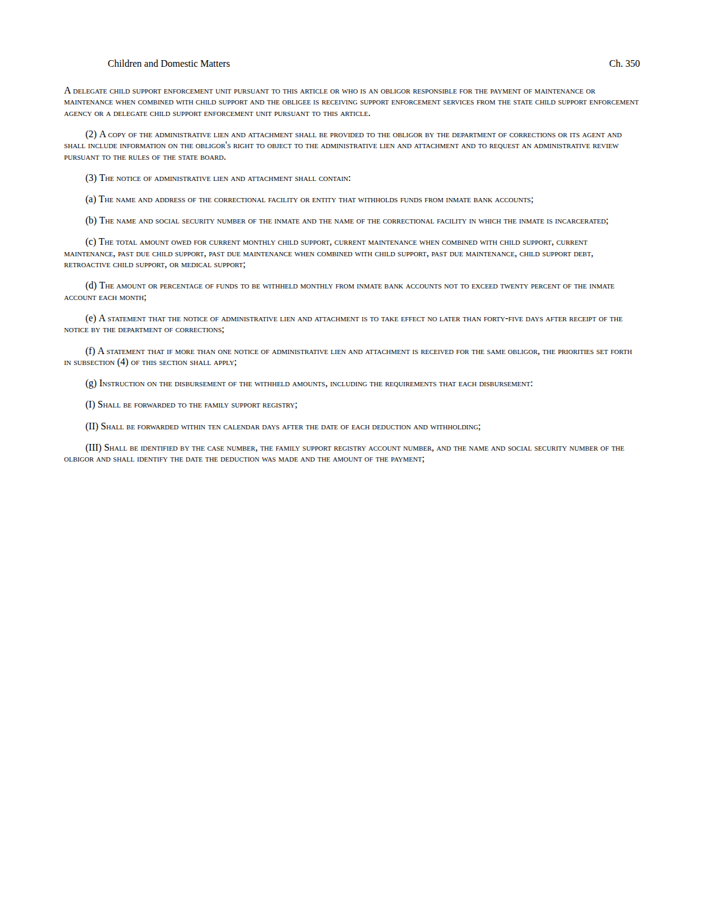Children and Domestic Matters Ch. 350
A delegate child support enforcement unit pursuant to this article or who is an obligor responsible for the payment of maintenance or maintenance when combined with child support and the obligee is receiving support enforcement services from the state child support enforcement agency or a delegate child support enforcement unit pursuant to this article.
(2) A copy of the administrative lien and attachment shall be provided to the obligor by the department of corrections or its agent and shall include information on the obligor's right to object to the administrative lien and attachment and to request an administrative review pursuant to the rules of the state board.
(3) The notice of administrative lien and attachment shall contain:
(a) The name and address of the correctional facility or entity that withholds funds from inmate bank accounts;
(b) The name and social security number of the inmate and the name of the correctional facility in which the inmate is incarcerated;
(c) The total amount owed for current monthly child support, current maintenance when combined with child support, current maintenance, past due child support, past due maintenance when combined with child support, past due maintenance, child support debt, retroactive child support, or medical support;
(d) The amount or percentage of funds to be withheld monthly from inmate bank accounts not to exceed twenty percent of the inmate account each month;
(e) A statement that the notice of administrative lien and attachment is to take effect no later than forty-five days after receipt of the notice by the department of corrections;
(f) A statement that if more than one notice of administrative lien and attachment is received for the same obligor, the priorities set forth in subsection (4) of this section shall apply;
(g) Instruction on the disbursement of the withheld amounts, including the requirements that each disbursement:
(I) Shall be forwarded to the family support registry;
(II) Shall be forwarded within ten calendar days after the date of each deduction and withholding;
(III) Shall be identified by the case number, the family support registry account number, and the name and social security number of the olbigor and shall identify the date the deduction was made and the amount of the payment;